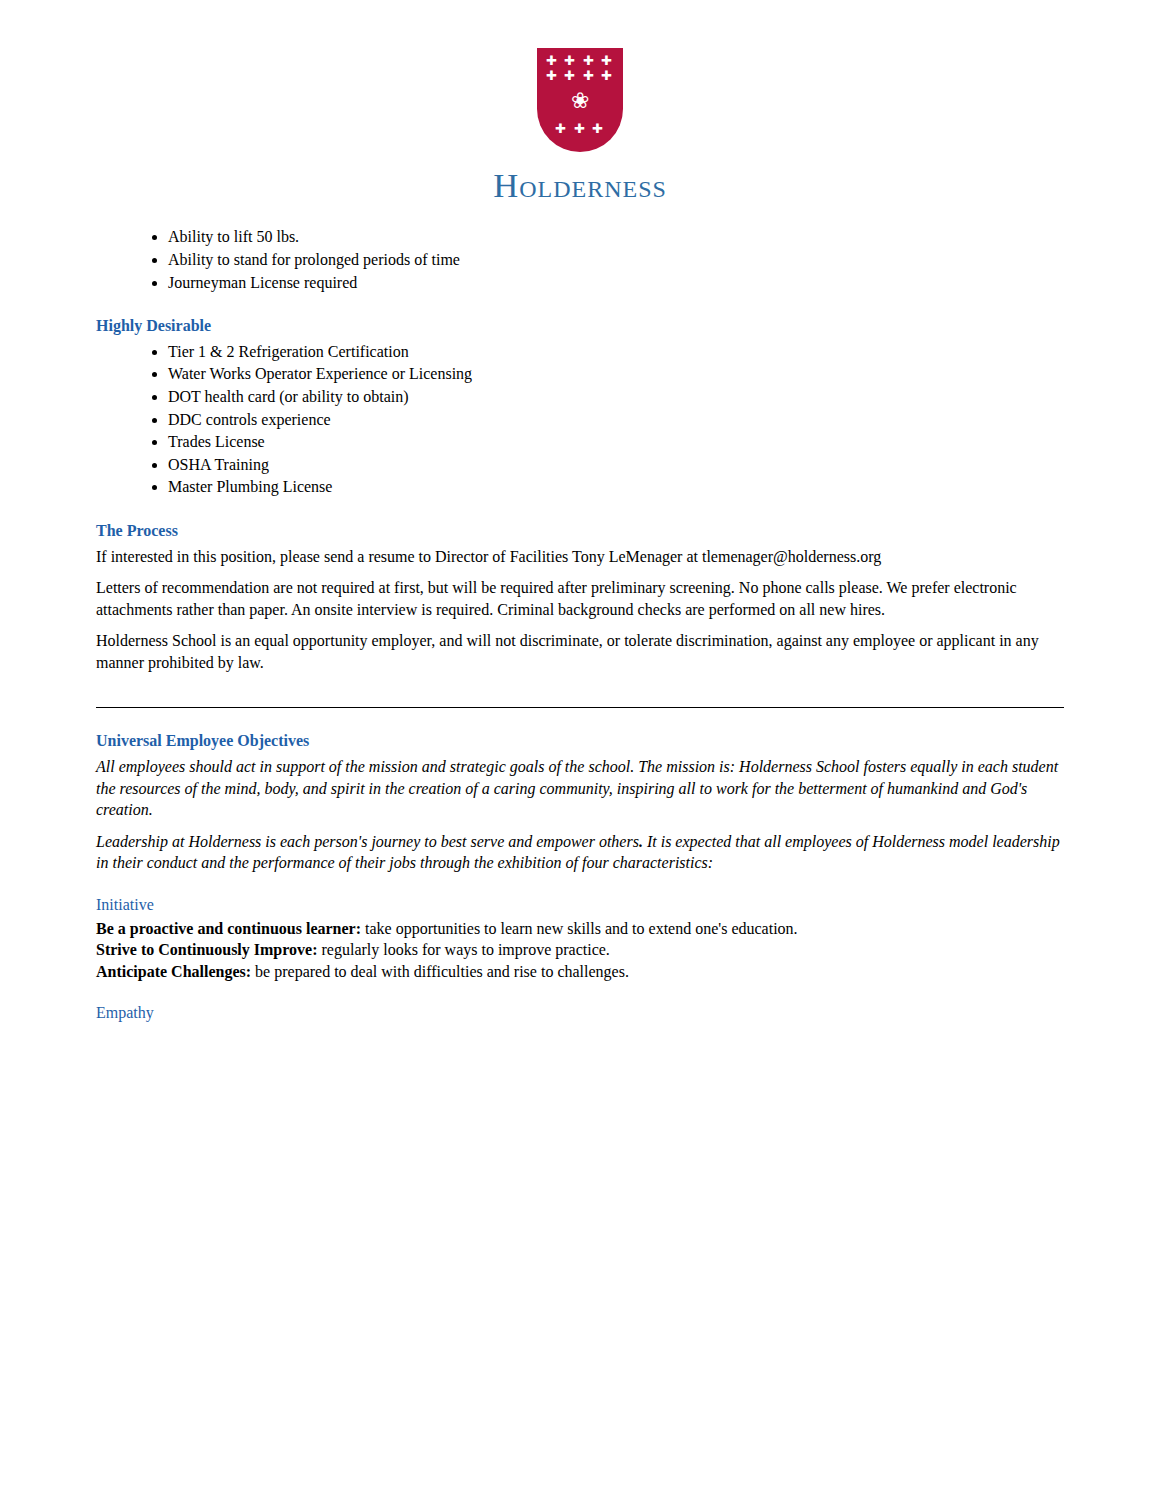✚ ✚ ✚ ✚
✚ ✚ ✚ ✚
❀
✚ ✚ ✚
Holderness
Ability to lift 50 lbs.
Ability to stand for prolonged periods of time
Journeyman License required
Highly Desirable
Tier 1 & 2 Refrigeration Certification
Water Works Operator Experience or Licensing
DOT health card (or ability to obtain)
DDC controls experience
Trades License
OSHA Training
Master Plumbing License
The Process
If interested in this position, please send a resume to Director of Facilities Tony LeMenager at tlemenager@holderness.org
Letters of recommendation are not required at first, but will be required after preliminary screening. No phone calls please. We prefer electronic attachments rather than paper. An onsite interview is required. Criminal background checks are performed on all new hires.
Holderness School is an equal opportunity employer, and will not discriminate, or tolerate discrimination, against any employee or applicant in any manner prohibited by law.
Universal Employee Objectives
All employees should act in support of the mission and strategic goals of the school. The mission is: Holderness School fosters equally in each student the resources of the mind, body, and spirit in the creation of a caring community, inspiring all to work for the betterment of humankind and God's creation.
Leadership at Holderness is each person's journey to best serve and empower others. It is expected that all employees of Holderness model leadership in their conduct and the performance of their jobs through the exhibition of four characteristics:
Initiative
Be a proactive and continuous learner: take opportunities to learn new skills and to extend one's education.
Strive to Continuously Improve: regularly looks for ways to improve practice.
Anticipate Challenges: be prepared to deal with difficulties and rise to challenges.
Empathy